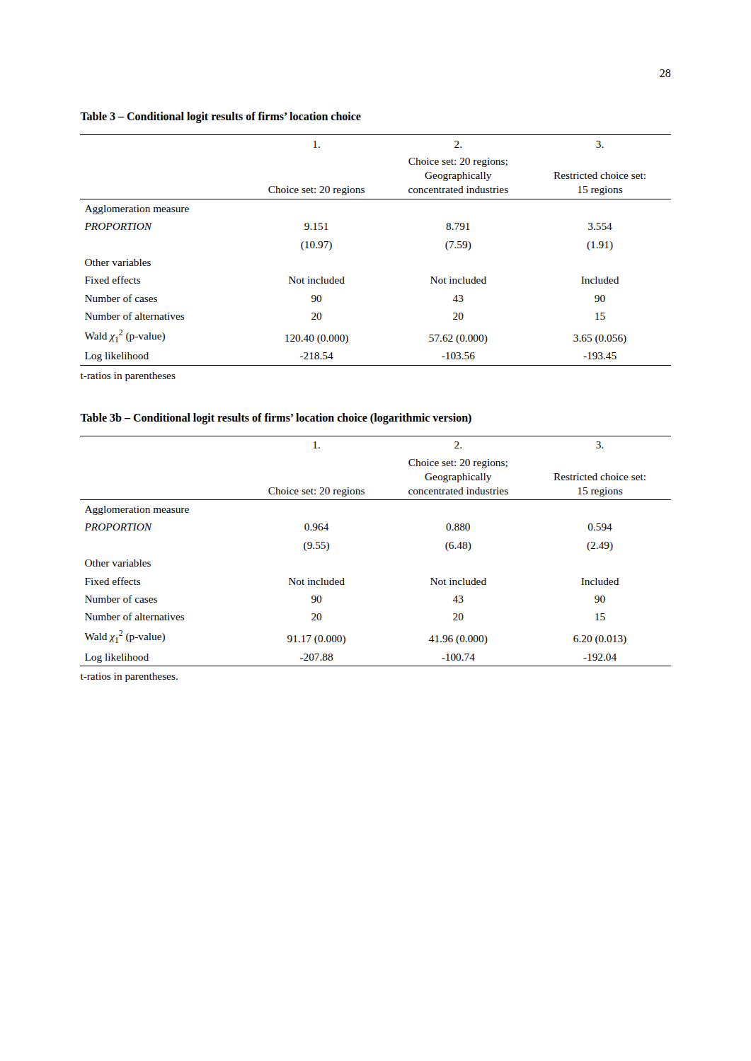28
Table 3 – Conditional logit results of firms’ location choice
| | 1. | 2. | 3. |
| --- | --- | --- | --- |
| | Choice set: 20 regions | Choice set: 20 regions; Geographically concentrated industries | Restricted choice set: 15 regions |
| Agglomeration measure | | | |
| PROPORTION | 9.151 | 8.791 | 3.554 |
| | (10.97) | (7.59) | (1.91) |
| Other variables | | | |
| Fixed effects | Not included | Not included | Included |
| Number of cases | 90 | 43 | 90 |
| Number of alternatives | 20 | 20 | 15 |
| Wald χ 1 2 (p-value) | 120.40 (0.000) | 57.62 (0.000) | 3.65 (0.056) |
| Log likelihood | -218.54 | -103.56 | -193.45 |
t-ratios in parentheses
Table 3b – Conditional logit results of firms’ location choice (logarithmic version)
| | 1. | 2. | 3. |
| --- | --- | --- | --- |
| | Choice set: 20 regions | Choice set: 20 regions; Geographically concentrated industries | Restricted choice set: 15 regions |
| Agglomeration measure | | | |
| PROPORTION | 0.964 | 0.880 | 0.594 |
| | (9.55) | (6.48) | (2.49) |
| Other variables | | | |
| Fixed effects | Not included | Not included | Included |
| Number of cases | 90 | 43 | 90 |
| Number of alternatives | 20 | 20 | 15 |
| Wald χ 1 2 (p-value) | 91.17 (0.000) | 41.96 (0.000) | 6.20 (0.013) |
| Log likelihood | -207.88 | -100.74 | -192.04 |
t-ratios in parentheses.